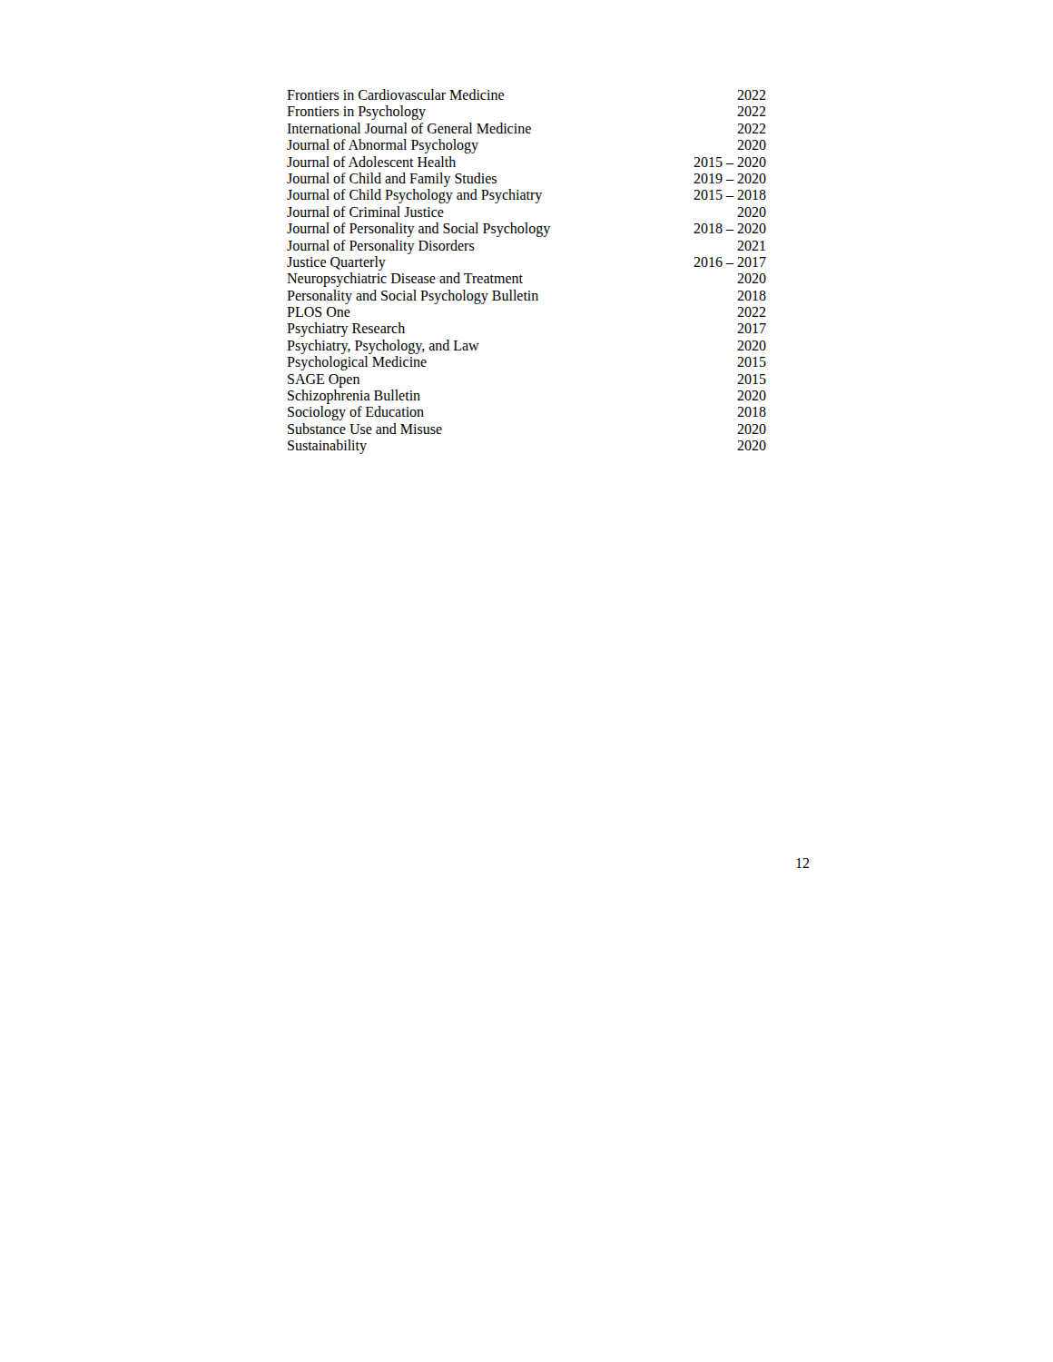| Frontiers in Cardiovascular Medicine | 2022 |
| Frontiers in Psychology | 2022 |
| International Journal of General Medicine | 2022 |
| Journal of Abnormal Psychology | 2020 |
| Journal of Adolescent Health | 2015 – 2020 |
| Journal of Child and Family Studies | 2019 – 2020 |
| Journal of Child Psychology and Psychiatry | 2015 – 2018 |
| Journal of Criminal Justice | 2020 |
| Journal of Personality and Social Psychology | 2018 – 2020 |
| Journal of Personality Disorders | 2021 |
| Justice Quarterly | 2016 – 2017 |
| Neuropsychiatric Disease and Treatment | 2020 |
| Personality and Social Psychology Bulletin | 2018 |
| PLOS One | 2022 |
| Psychiatry Research | 2017 |
| Psychiatry, Psychology, and Law | 2020 |
| Psychological Medicine | 2015 |
| SAGE Open | 2015 |
| Schizophrenia Bulletin | 2020 |
| Sociology of Education | 2018 |
| Substance Use and Misuse | 2020 |
| Sustainability | 2020 |
12